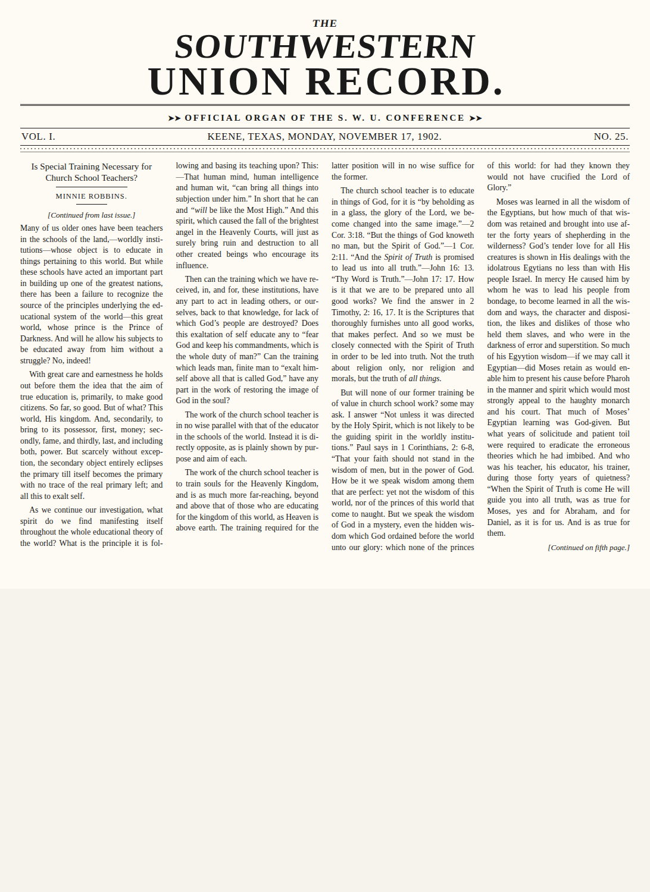THE
SOUTHWESTERN UNION RECORD.
➤➤ OFFICIAL ORGAN OF THE S. W. U. CONFERENCE ➤➤
VOL. I. KEENE, TEXAS, MONDAY, NOVEMBER 17, 1902. NO. 25.
Is Special Training Necessary for Church School Teachers?
Minnie Robbins.
[Continued from last issue.]
Many of us older ones have been teachers in the schools of the land,—worldly institutions—whose object is to educate in things pertaining to this world. But while these schools have acted an important part in building up one of the greatest nations, there has been a failure to recognize the source of the principles underlying the educational system of the world—this great world, whose prince is the Prince of Darkness. And will he allow his subjects to be educated away from him without a struggle? No, indeed!
With great care and earnestness he holds out before them the idea that the aim of true education is, primarily, to make good citizens. So far, so good. But of what? This world, His kingdom. And, secondarily, to bring to its possessor, first, money; secondly, fame, and thirdly, last, and including both, power. But scarcely without exception, the secondary object entirely eclipses the primary till itself becomes the primary with no trace of the real primary left; and all this to exalt self.
As we continue our investigation, what spirit do we find manifesting itself throughout the whole educational theory of the world? What is the principle it is following and basing its teaching upon? This:—That human mind, human intelligence and human wit, “can bring all things into subjection under him.” In short that he can and “will be like the Most High.” And this spirit, which caused the fall of the brightest angel in the Heavenly Courts, will just as surely bring ruin and destruction to all other created beings who encourage its influence.
Then can the training which we have received, in, and for, these institutions, have any part to act in leading others, or ourselves, back to that knowledge, for lack of which God’s people are destroyed? Does this exaltation of self educate any to “fear God and keep his commandments, which is the whole duty of man?” Can the training which leads man, finite man to “exalt himself above all that is called God,” have any part in the work of restoring the image of God in the soul?
The work of the church school teacher is in no wise parallel with that of the educator in the schools of the world. Instead it is directly opposite, as is plainly shown by purpose and aim of each.
The work of the church school teacher is to train souls for the Heavenly Kingdom, and is as much more far-reaching, beyond and above that of those who are educating for the kingdom of this world, as Heaven is above earth. The training required for the latter position will in no wise suffice for the former.
The church school teacher is to educate in things of God, for it is “by beholding as in a glass, the glory of the Lord, we become changed into the same image.”—2 Cor. 3:18. “But the things of God knoweth no man, but the Spirit of God.”—1 Cor. 2:11. “And the Spirit of Truth is promised to lead us into all truth.”—John 16: 13. “Thy Word is Truth.”—John 17: 17. How is it that we are to be prepared unto all good works? We find the answer in 2 Timothy, 2: 16, 17. It is the Scriptures that thoroughly furnishes unto all good works, that makes perfect. And so we must be closely connected with the Spirit of Truth in order to be led into truth. Not the truth about religion only, nor religion and morals, but the truth of all things.
But will none of our former training be of value in church school work? some may ask. I answer “Not unless it was directed by the Holy Spirit, which is not likely to be the guiding spirit in the worldly institutions.” Paul says in 1 Corinthians, 2: 6-8, “That your faith should not stand in the wisdom of men, but in the power of God. How be it we speak wisdom among them that are perfect: yet not the wisdom of this world, nor of the princes of this world that come to naught. But we speak the wisdom of God in a mystery, even the hidden wisdom which God ordained before the world unto our glory: which none of the princes of this world: for had they known they would not have crucified the Lord of Glory.”
Moses was learned in all the wisdom of the Egyptians, but how much of that wisdom was retained and brought into use after the forty years of shepherding in the wilderness? God’s tender love for all His creatures is shown in His dealings with the idolatrous Egytians no less than with His people Israel. In mercy He caused him by whom he was to lead his people from bondage, to become learned in all the wisdom and ways, the character and disposition, the likes and dislikes of those who held them slaves, and who were in the darkness of error and superstition. So much of his Egyytion wisdom—if we may call it Egyptian—did Moses retain as would enable him to present his cause before Pharoh in the manner and spirit which would most strongly appeal to the haughty monarch and his court. That much of Moses’ Egyptian learning was God-given. But what years of solicitude and patient toil were required to eradicate the erroneous theories which he had imbibed. And who was his teacher, his educator, his trainer, during those forty years of quietness? “When the Spirit of Truth is come He will guide you into all truth, was as true for Moses, yes and for Abraham, and for Daniel, as it is for us. And is as true for them.
[Continued on fifth page.]